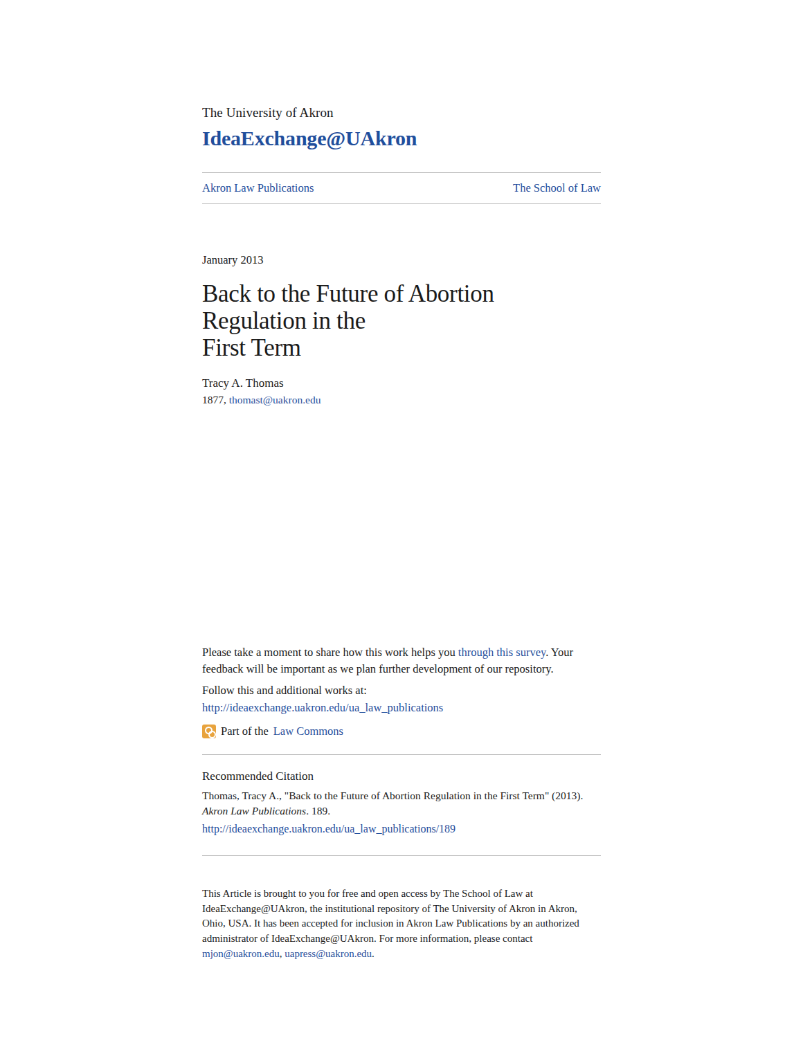The University of Akron
IdeaExchange@UAkron
Akron Law Publications
The School of Law
January 2013
Back to the Future of Abortion Regulation in the
First Term
Tracy A. Thomas
1877, thomast@uakron.edu
Please take a moment to share how this work helps you through this survey. Your feedback will be important as we plan further development of our repository.
Follow this and additional works at: http://ideaexchange.uakron.edu/ua_law_publications
Part of the Law Commons
Recommended Citation
Thomas, Tracy A., "Back to the Future of Abortion Regulation in the First Term" (2013). Akron Law Publications. 189.
http://ideaexchange.uakron.edu/ua_law_publications/189
This Article is brought to you for free and open access by The School of Law at IdeaExchange@UAkron, the institutional repository of The University of Akron in Akron, Ohio, USA. It has been accepted for inclusion in Akron Law Publications by an authorized administrator of IdeaExchange@UAkron. For more information, please contact mjon@uakron.edu, uapress@uakron.edu.